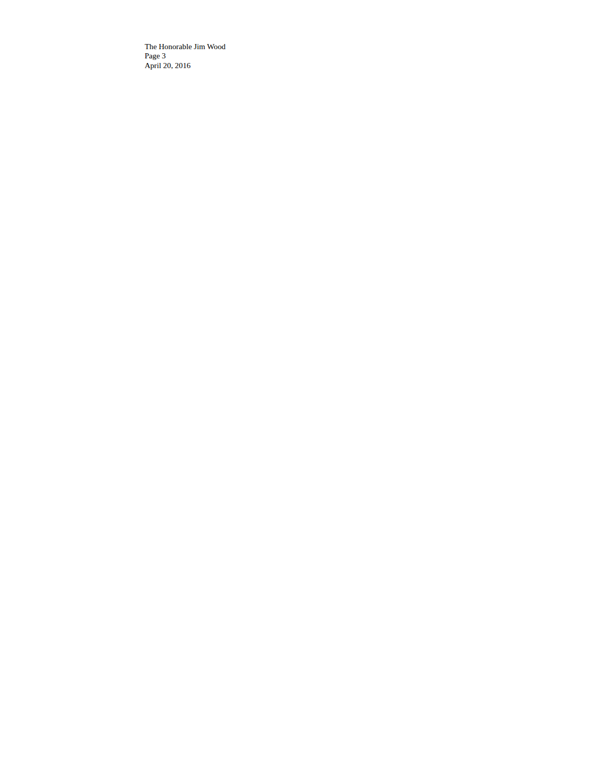The Honorable Jim Wood
Page 3
April 20, 2016